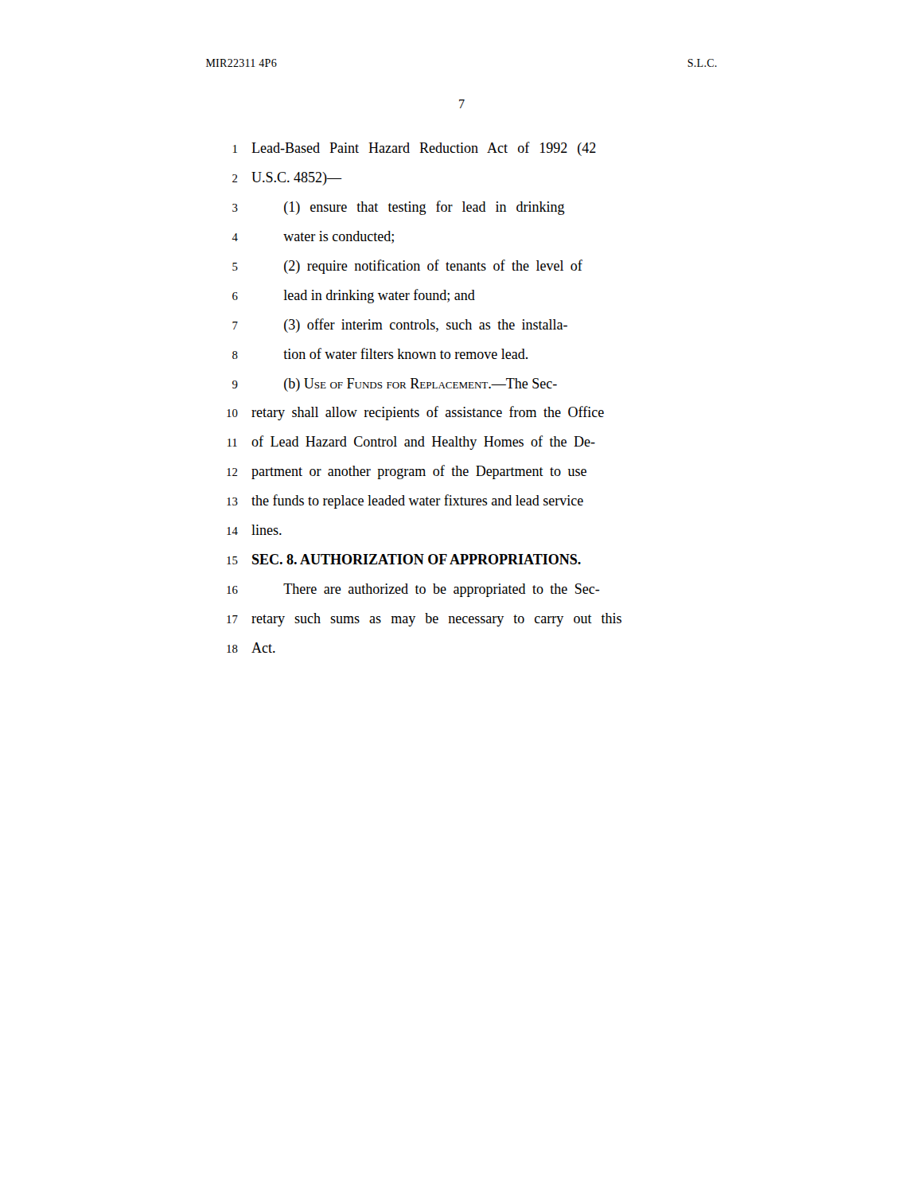MIR22311 4P6
S.L.C.
7
1
Lead-Based Paint Hazard Reduction Act of 1992 (42
2
U.S.C. 4852)—
3
(1) ensure that testing for lead in drinking
4
water is conducted;
5
(2) require notification of tenants of the level of
6
lead in drinking water found; and
7
(3) offer interim controls, such as the installa-
8
tion of water filters known to remove lead.
9
(b) Use of Funds for Replacement.—The Sec-
10
retary shall allow recipients of assistance from the Office
11
of Lead Hazard Control and Healthy Homes of the De-
12
partment or another program of the Department to use
13
the funds to replace leaded water fixtures and lead service
14
lines.
15
SEC. 8. AUTHORIZATION OF APPROPRIATIONS.
16
There are authorized to be appropriated to the Sec-
17
retary such sums as may be necessary to carry out this
18
Act.